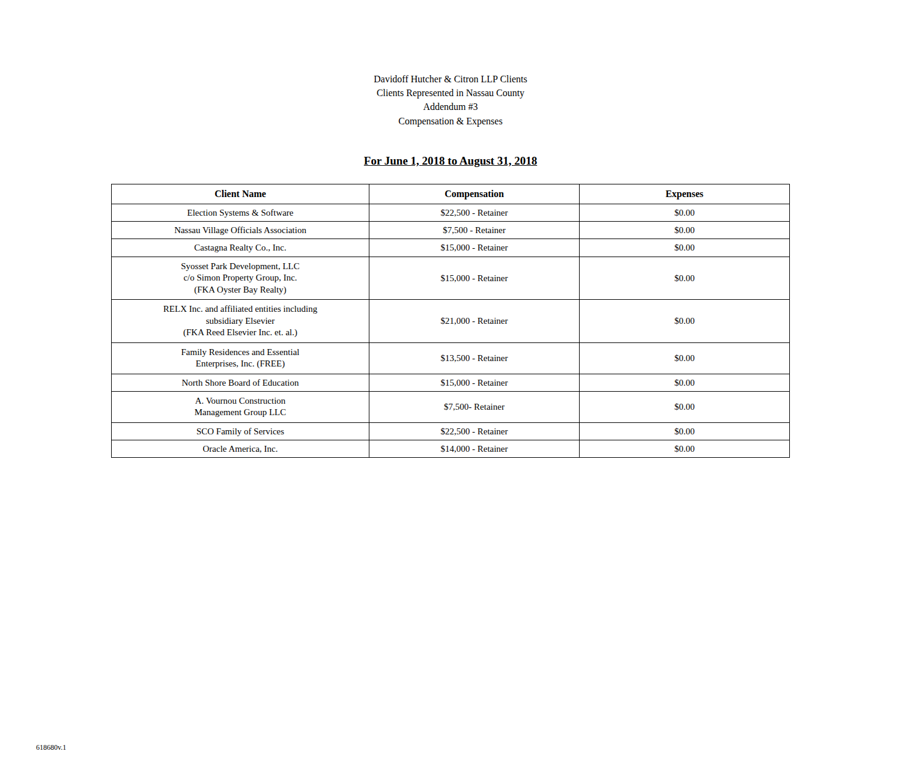Davidoff Hutcher & Citron LLP Clients
Clients Represented in Nassau County
Addendum #3
Compensation & Expenses
For June 1, 2018 to August 31, 2018
| Client Name | Compensation | Expenses |
| --- | --- | --- |
| Election Systems & Software | $22,500 - Retainer | $0.00 |
| Nassau Village Officials Association | $7,500 - Retainer | $0.00 |
| Castagna Realty Co., Inc. | $15,000 - Retainer | $0.00 |
| Syosset Park Development, LLC c/o Simon Property Group, Inc. (FKA Oyster Bay Realty) | $15,000 - Retainer | $0.00 |
| RELX Inc. and affiliated entities including subsidiary Elsevier (FKA Reed Elsevier Inc. et. al.) | $21,000 - Retainer | $0.00 |
| Family Residences and Essential Enterprises, Inc. (FREE) | $13,500 - Retainer | $0.00 |
| North Shore Board of Education | $15,000 - Retainer | $0.00 |
| A. Vournou Construction Management Group LLC | $7,500- Retainer | $0.00 |
| SCO Family of Services | $22,500 - Retainer | $0.00 |
| Oracle America, Inc. | $14,000 - Retainer | $0.00 |
618680v.1